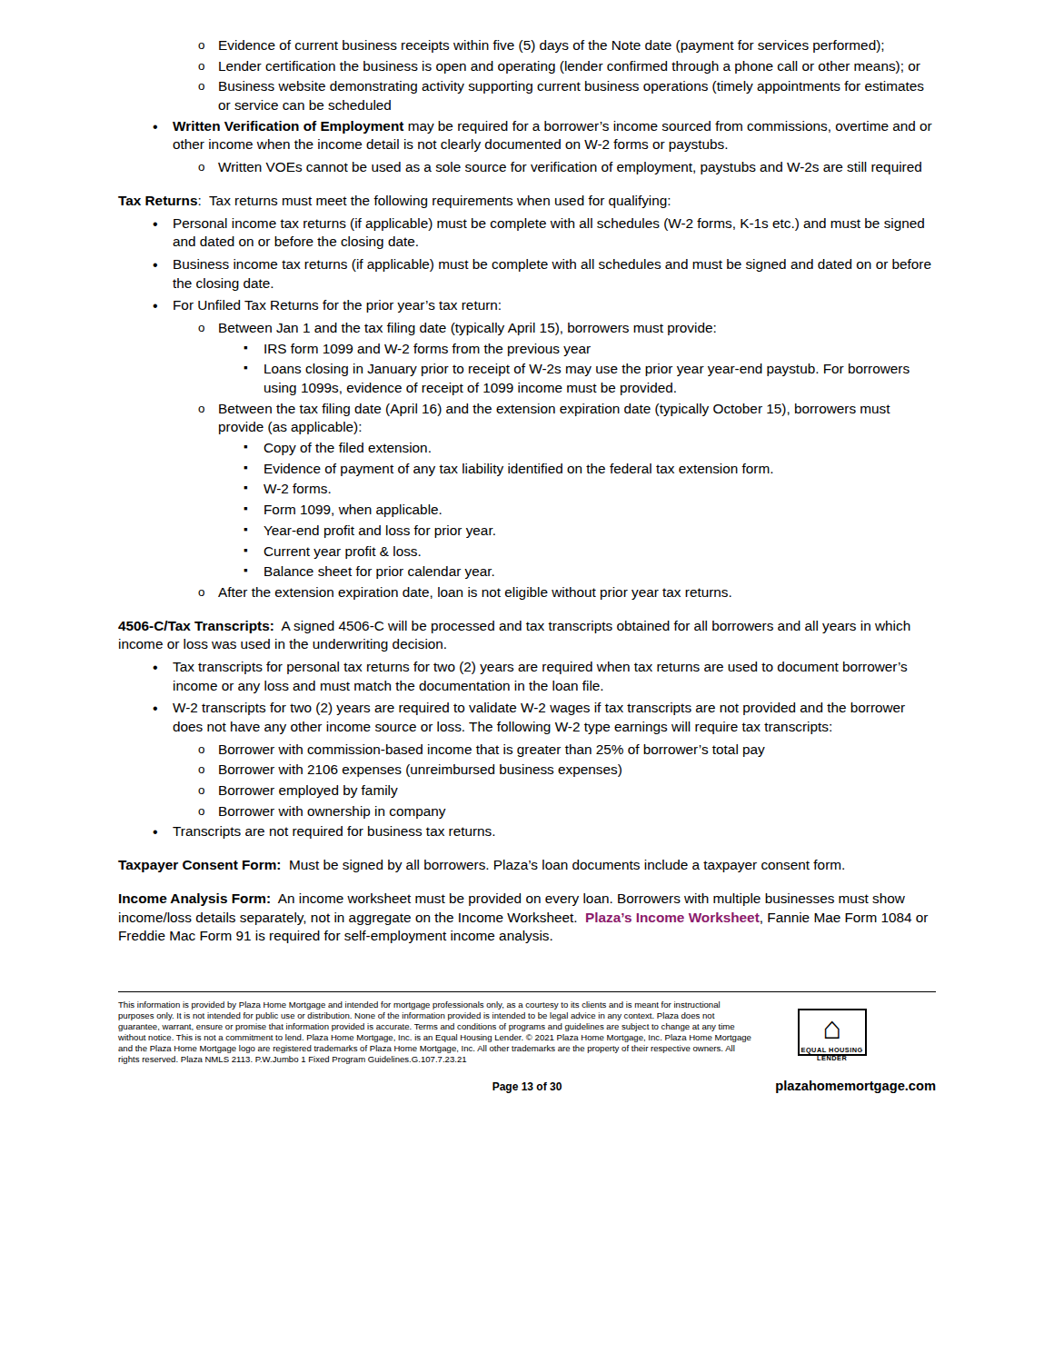Evidence of current business receipts within five (5) days of the Note date (payment for services performed);
Lender certification the business is open and operating (lender confirmed through a phone call or other means); or
Business website demonstrating activity supporting current business operations (timely appointments for estimates or service can be scheduled
Written Verification of Employment may be required for a borrower’s income sourced from commissions, overtime and or other income when the income detail is not clearly documented on W-2 forms or paystubs.
Written VOEs cannot be used as a sole source for verification of employment, paystubs and W-2s are still required
Tax Returns: Tax returns must meet the following requirements when used for qualifying:
Personal income tax returns (if applicable) must be complete with all schedules (W-2 forms, K-1s etc.) and must be signed and dated on or before the closing date.
Business income tax returns (if applicable) must be complete with all schedules and must be signed and dated on or before the closing date.
For Unfiled Tax Returns for the prior year’s tax return:
Between Jan 1 and the tax filing date (typically April 15), borrowers must provide:
IRS form 1099 and W-2 forms from the previous year
Loans closing in January prior to receipt of W-2s may use the prior year year-end paystub. For borrowers using 1099s, evidence of receipt of 1099 income must be provided.
Between the tax filing date (April 16) and the extension expiration date (typically October 15), borrowers must provide (as applicable):
Copy of the filed extension.
Evidence of payment of any tax liability identified on the federal tax extension form.
W-2 forms.
Form 1099, when applicable.
Year-end profit and loss for prior year.
Current year profit & loss.
Balance sheet for prior calendar year.
After the extension expiration date, loan is not eligible without prior year tax returns.
4506-C/Tax Transcripts: A signed 4506-C will be processed and tax transcripts obtained for all borrowers and all years in which income or loss was used in the underwriting decision.
Tax transcripts for personal tax returns for two (2) years are required when tax returns are used to document borrower’s income or any loss and must match the documentation in the loan file.
W-2 transcripts for two (2) years are required to validate W-2 wages if tax transcripts are not provided and the borrower does not have any other income source or loss. The following W-2 type earnings will require tax transcripts:
Borrower with commission-based income that is greater than 25% of borrower’s total pay
Borrower with 2106 expenses (unreimbursed business expenses)
Borrower employed by family
Borrower with ownership in company
Transcripts are not required for business tax returns.
Taxpayer Consent Form: Must be signed by all borrowers. Plaza’s loan documents include a taxpayer consent form.
Income Analysis Form: An income worksheet must be provided on every loan. Borrowers with multiple businesses must show income/loss details separately, not in aggregate on the Income Worksheet. Plaza’s Income Worksheet, Fannie Mae Form 1084 or Freddie Mac Form 91 is required for self-employment income analysis.
This information is provided by Plaza Home Mortgage and intended for mortgage professionals only, as a courtesy to its clients and is meant for instructional purposes only. It is not intended for public use or distribution. None of the information provided is intended to be legal advice in any context. Plaza does not guarantee, warrant, ensure or promise that information provided is accurate. Terms and conditions of programs and guidelines are subject to change at any time without notice. This is not a commitment to lend. Plaza Home Mortgage, Inc. is an Equal Housing Lender. © 2021 Plaza Home Mortgage, Inc. Plaza Home Mortgage and the Plaza Home Mortgage logo are registered trademarks of Plaza Home Mortgage, Inc. All other trademarks are the property of their respective owners. All rights reserved. Plaza NMLS 2113. P.W.Jumbo 1 Fixed Program Guidelines.G.107.7.23.21
⌂
EQUAL HOUSING
LENDER
Page 13 of 30
plazahomemortgage.com